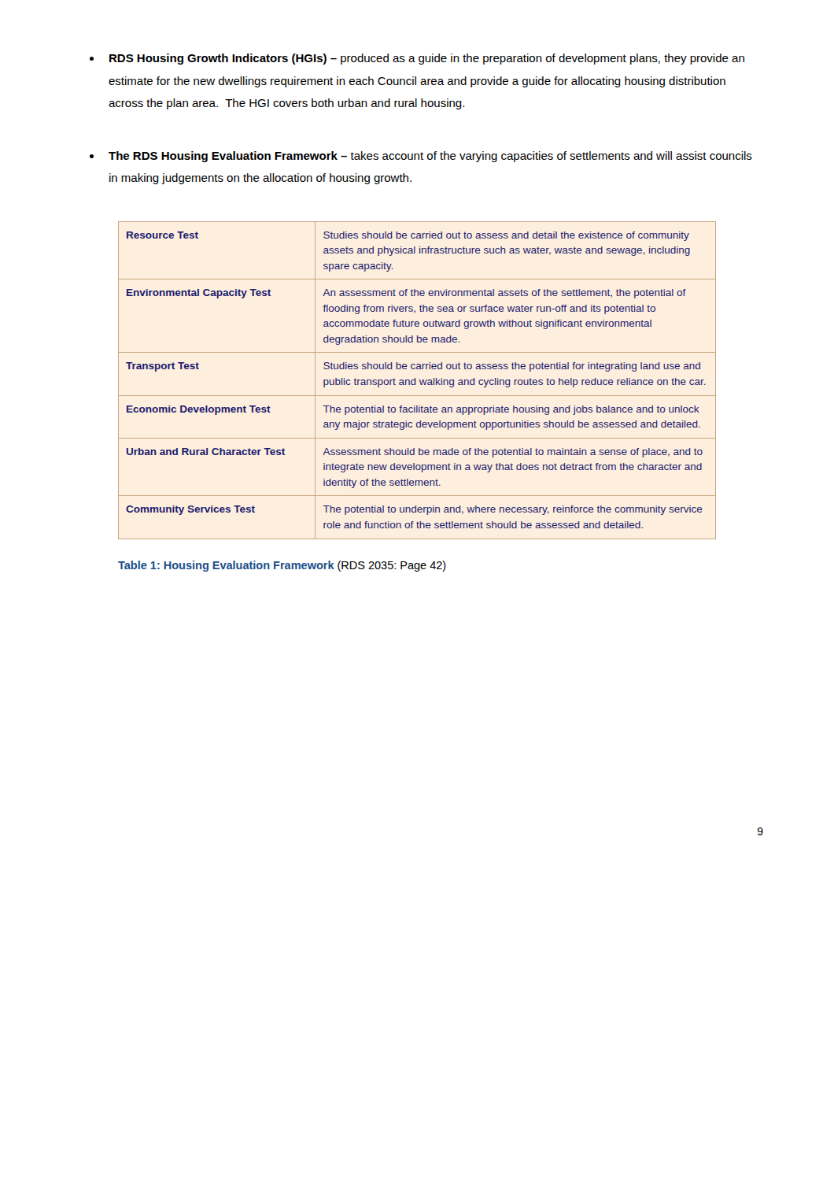RDS Housing Growth Indicators (HGIs) – produced as a guide in the preparation of development plans, they provide an estimate for the new dwellings requirement in each Council area and provide a guide for allocating housing distribution across the plan area. The HGI covers both urban and rural housing.
The RDS Housing Evaluation Framework – takes account of the varying capacities of settlements and will assist councils in making judgements on the allocation of housing growth.
| Resource Test | Studies should be carried out to assess and detail the existence of community assets and physical infrastructure such as water, waste and sewage, including spare capacity. |
| Environmental Capacity Test | An assessment of the environmental assets of the settlement, the potential of flooding from rivers, the sea or surface water run-off and its potential to accommodate future outward growth without significant environmental degradation should be made. |
| Transport Test | Studies should be carried out to assess the potential for integrating land use and public transport and walking and cycling routes to help reduce reliance on the car. |
| Economic Development Test | The potential to facilitate an appropriate housing and jobs balance and to unlock any major strategic development opportunities should be assessed and detailed. |
| Urban and Rural Character Test | Assessment should be made of the potential to maintain a sense of place, and to integrate new development in a way that does not detract from the character and identity of the settlement. |
| Community Services Test | The potential to underpin and, where necessary, reinforce the community service role and function of the settlement should be assessed and detailed. |
Table 1: Housing Evaluation Framework (RDS 2035: Page 42)
9